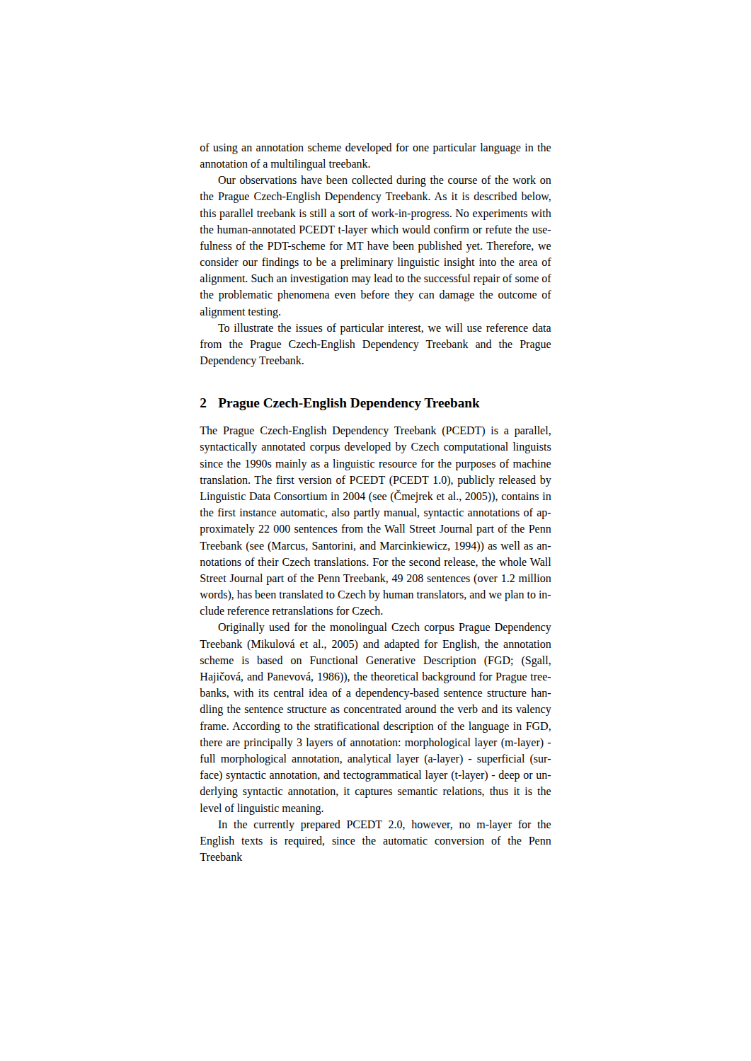of using an annotation scheme developed for one particular language in the annotation of a multilingual treebank.
Our observations have been collected during the course of the work on the Prague Czech-English Dependency Treebank. As it is described below, this parallel treebank is still a sort of work-in-progress. No experiments with the human-annotated PCEDT t-layer which would confirm or refute the usefulness of the PDT-scheme for MT have been published yet. Therefore, we consider our findings to be a preliminary linguistic insight into the area of alignment. Such an investigation may lead to the successful repair of some of the problematic phenomena even before they can damage the outcome of alignment testing.
To illustrate the issues of particular interest, we will use reference data from the Prague Czech-English Dependency Treebank and the Prague Dependency Treebank.
2 Prague Czech-English Dependency Treebank
The Prague Czech-English Dependency Treebank (PCEDT) is a parallel, syntactically annotated corpus developed by Czech computational linguists since the 1990s mainly as a linguistic resource for the purposes of machine translation. The first version of PCEDT (PCEDT 1.0), publicly released by Linguistic Data Consortium in 2004 (see (Čmejrek et al., 2005)), contains in the first instance automatic, also partly manual, syntactic annotations of approximately 22 000 sentences from the Wall Street Journal part of the Penn Treebank (see (Marcus, Santorini, and Marcinkiewicz, 1994)) as well as annotations of their Czech translations. For the second release, the whole Wall Street Journal part of the Penn Treebank, 49 208 sentences (over 1.2 million words), has been translated to Czech by human translators, and we plan to include reference retranslations for Czech.
Originally used for the monolingual Czech corpus Prague Dependency Treebank (Mikulová et al., 2005) and adapted for English, the annotation scheme is based on Functional Generative Description (FGD; (Sgall, Hajičová, and Panevová, 1986)), the theoretical background for Prague treebanks, with its central idea of a dependency-based sentence structure handling the sentence structure as concentrated around the verb and its valency frame. According to the stratificational description of the language in FGD, there are principally 3 layers of annotation: morphological layer (m-layer) - full morphological annotation, analytical layer (a-layer) - superficial (surface) syntactic annotation, and tectogrammatical layer (t-layer) - deep or underlying syntactic annotation, it captures semantic relations, thus it is the level of linguistic meaning.
In the currently prepared PCEDT 2.0, however, no m-layer for the English texts is required, since the automatic conversion of the Penn Treebank